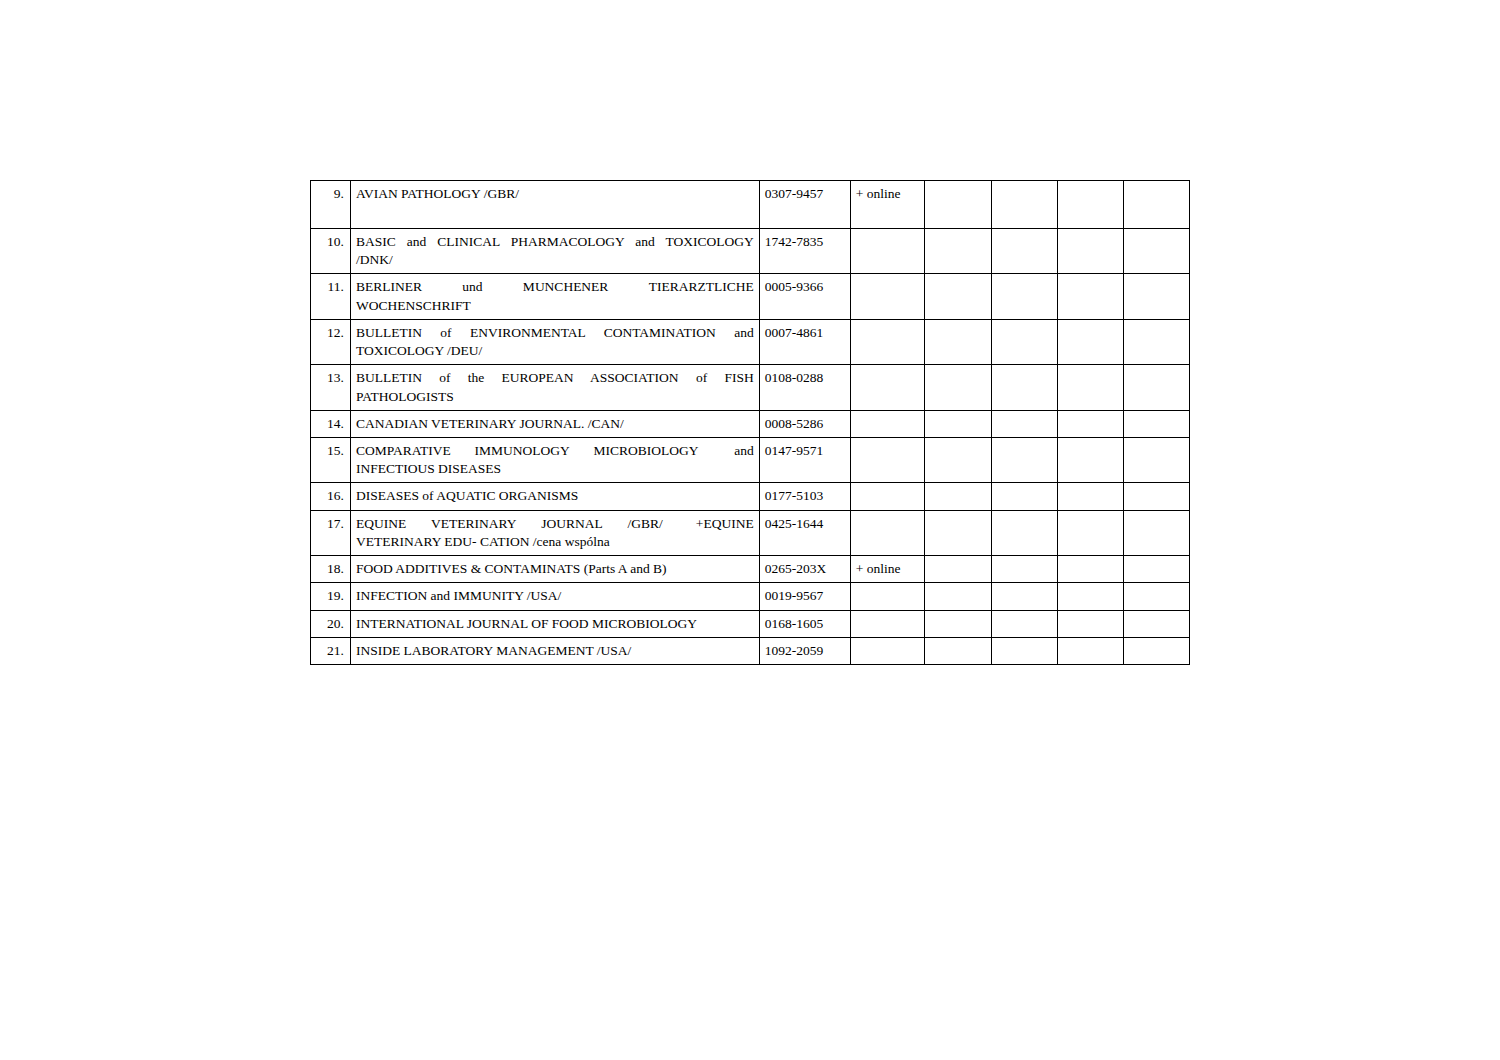| 9. | AVIAN PATHOLOGY /GBR/ | 0307-9457 | + online | | | | |
| 10. | BASIC and CLINICAL PHARMACOLOGY and TOXICOLOGY /DNK/ | 1742-7835 | | | | | |
| 11. | BERLINER und MUNCHENER TIERARZTLICHE WOCHENSCHRIFT | 0005-9366 | | | | | |
| 12. | BULLETIN of ENVIRONMENTAL CONTAMINATION and TOXICOLOGY /DEU/ | 0007-4861 | | | | | |
| 13. | BULLETIN of the EUROPEAN ASSOCIATION of FISH PATHOLOGISTS | 0108-0288 | | | | | |
| 14. | CANADIAN VETERINARY JOURNAL. /CAN/ | 0008-5286 | | | | | |
| 15. | COMPARATIVE IMMUNOLOGY MICROBIOLOGY and INFECTIOUS DISEASES | 0147-9571 | | | | | |
| 16. | DISEASES of AQUATIC ORGANISMS | 0177-5103 | | | | | |
| 17. | EQUINE VETERINARY JOURNAL /GBR/ +EQUINE VETERINARY EDU- CATION /cena wspólna | 0425-1644 | | | | | |
| 18. | FOOD ADDITIVES & CONTAMINATS (Parts A and B) | 0265-203X | + online | | | | |
| 19. | INFECTION and IMMUNITY /USA/ | 0019-9567 | | | | | |
| 20. | INTERNATIONAL JOURNAL OF FOOD MICROBIOLOGY | 0168-1605 | | | | | |
| 21. | INSIDE LABORATORY MANAGEMENT /USA/ | 1092-2059 | | | | | |